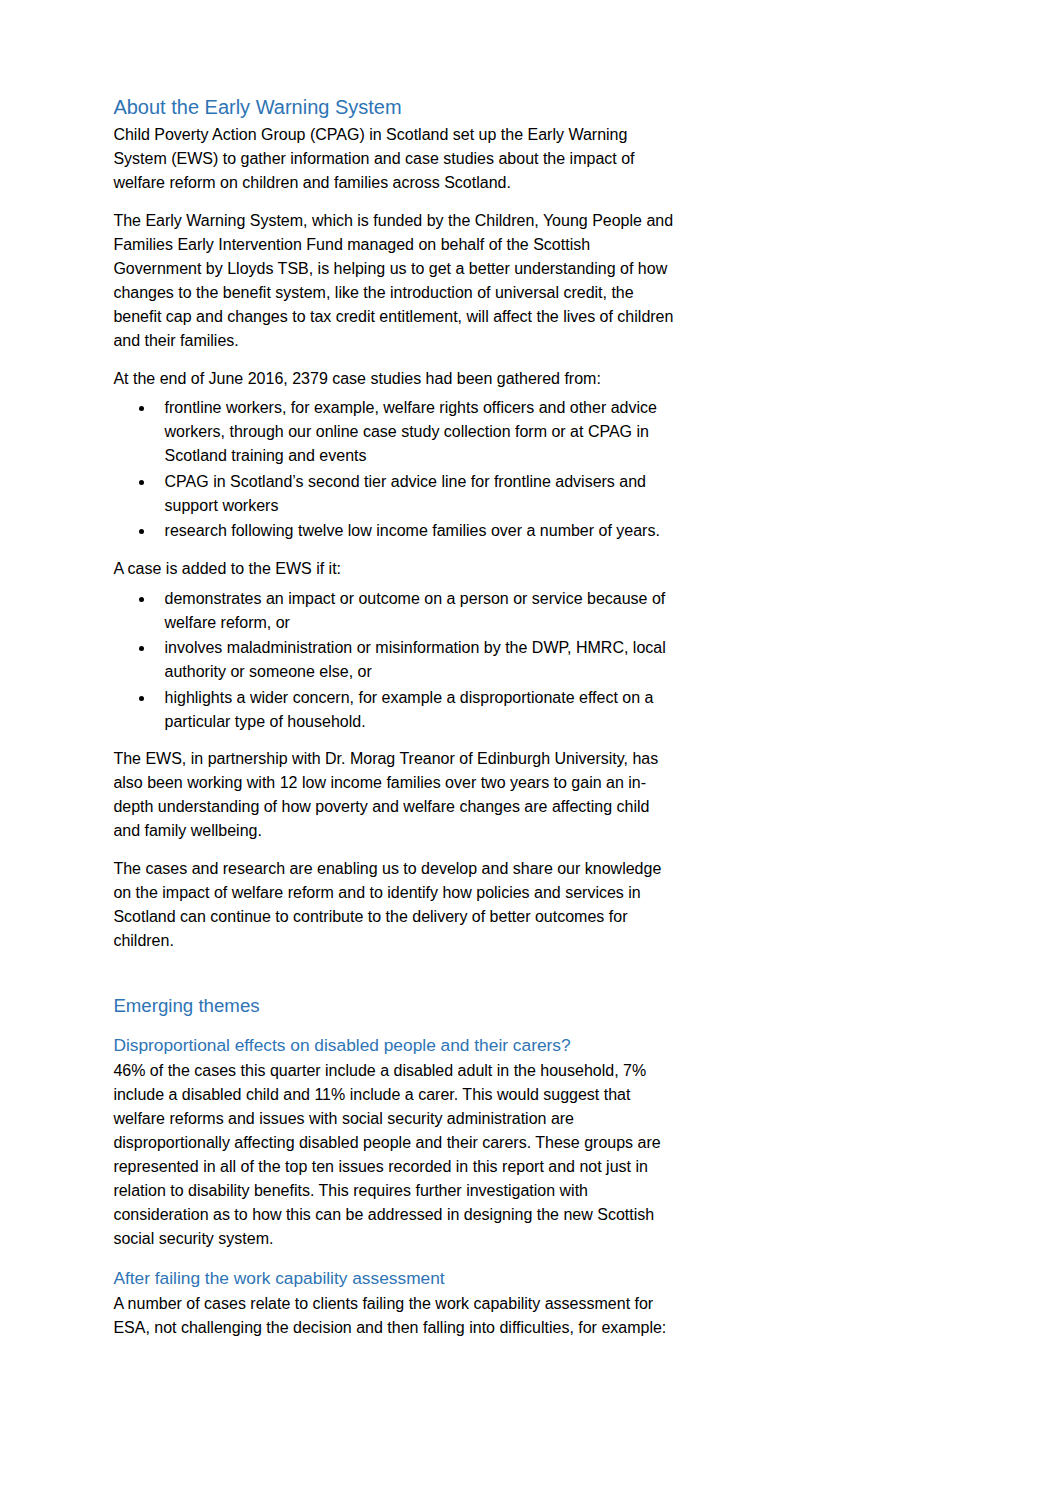About the Early Warning System
Child Poverty Action Group (CPAG) in Scotland set up the Early Warning System (EWS) to gather information and case studies about the impact of welfare reform on children and families across Scotland.
The Early Warning System, which is funded by the Children, Young People and Families Early Intervention Fund managed on behalf of the Scottish Government by Lloyds TSB, is helping us to get a better understanding of how changes to the benefit system, like the introduction of universal credit, the benefit cap and changes to tax credit entitlement, will affect the lives of children and their families.
At the end of June 2016, 2379 case studies had been gathered from:
frontline workers, for example, welfare rights officers and other advice workers, through our online case study collection form or at CPAG in Scotland training and events
CPAG in Scotland’s second tier advice line for frontline advisers and support workers
research following twelve low income families over a number of years.
A case is added to the EWS if it:
demonstrates an impact or outcome on a person or service because of welfare reform, or
involves maladministration or misinformation by the DWP, HMRC, local authority or someone else, or
highlights a wider concern, for example a disproportionate effect on a particular type of household.
The EWS, in partnership with Dr. Morag Treanor of Edinburgh University, has also been working with 12 low income families over two years to gain an in-depth understanding of how poverty and welfare changes are affecting child and family wellbeing.
The cases and research are enabling us to develop and share our knowledge on the impact of welfare reform and to identify how policies and services in Scotland can continue to contribute to the delivery of better outcomes for children.
Emerging themes
Disproportional effects on disabled people and their carers?
46% of the cases this quarter include a disabled adult in the household, 7% include a disabled child and 11% include a carer. This would suggest that welfare reforms and issues with social security administration are disproportionally affecting disabled people and their carers. These groups are represented in all of the top ten issues recorded in this report and not just in relation to disability benefits. This requires further investigation with consideration as to how this can be addressed in designing the new Scottish social security system.
After failing the work capability assessment
A number of cases relate to clients failing the work capability assessment for ESA, not challenging the decision and then falling into difficulties, for example: